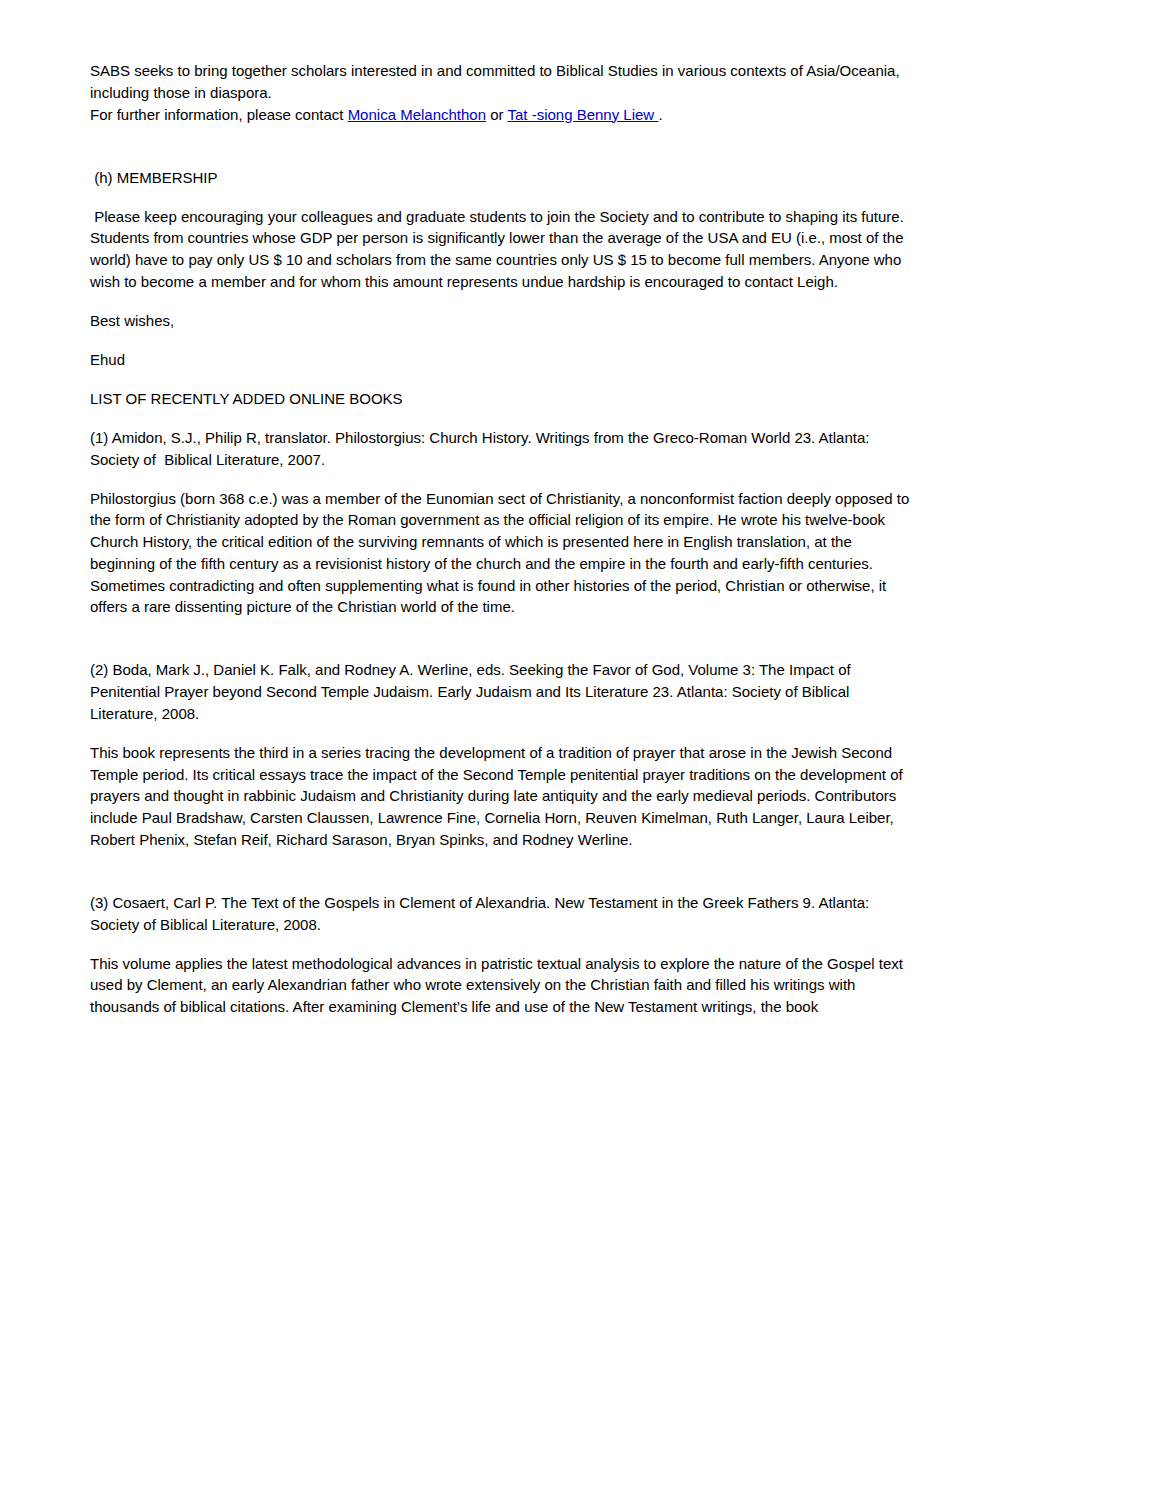SABS seeks to bring together scholars interested in and committed to Biblical Studies in various contexts of Asia/Oceania, including those in diaspora.
For further information, please contact Monica Melanchthon or Tat -siong Benny Liew .
(h) MEMBERSHIP
Please keep encouraging your colleagues and graduate students to join the Society and to contribute to shaping its future. Students from countries whose GDP per person is significantly lower than the average of the USA and EU (i.e., most of the world) have to pay only US $ 10 and scholars from the same countries only US $ 15 to become full members. Anyone who wish to become a member and for whom this amount represents undue hardship is encouraged to contact Leigh.
Best wishes,
Ehud
LIST OF RECENTLY ADDED ONLINE BOOKS
(1) Amidon, S.J., Philip R, translator. Philostorgius: Church History. Writings from the Greco-Roman World 23. Atlanta: Society of Biblical Literature, 2007.
Philostorgius (born 368 c.e.) was a member of the Eunomian sect of Christianity, a nonconformist faction deeply opposed to the form of Christianity adopted by the Roman government as the official religion of its empire. He wrote his twelve-book Church History, the critical edition of the surviving remnants of which is presented here in English translation, at the beginning of the fifth century as a revisionist history of the church and the empire in the fourth and early-fifth centuries. Sometimes contradicting and often supplementing what is found in other histories of the period, Christian or otherwise, it offers a rare dissenting picture of the Christian world of the time.
(2) Boda, Mark J., Daniel K. Falk, and Rodney A. Werline, eds. Seeking the Favor of God, Volume 3: The Impact of Penitential Prayer beyond Second Temple Judaism. Early Judaism and Its Literature 23. Atlanta: Society of Biblical Literature, 2008.
This book represents the third in a series tracing the development of a tradition of prayer that arose in the Jewish Second Temple period. Its critical essays trace the impact of the Second Temple penitential prayer traditions on the development of prayers and thought in rabbinic Judaism and Christianity during late antiquity and the early medieval periods. Contributors include Paul Bradshaw, Carsten Claussen, Lawrence Fine, Cornelia Horn, Reuven Kimelman, Ruth Langer, Laura Leiber, Robert Phenix, Stefan Reif, Richard Sarason, Bryan Spinks, and Rodney Werline.
(3) Cosaert, Carl P. The Text of the Gospels in Clement of Alexandria. New Testament in the Greek Fathers 9. Atlanta: Society of Biblical Literature, 2008.
This volume applies the latest methodological advances in patristic textual analysis to explore the nature of the Gospel text used by Clement, an early Alexandrian father who wrote extensively on the Christian faith and filled his writings with thousands of biblical citations. After examining Clement’s life and use of the New Testament writings, the book